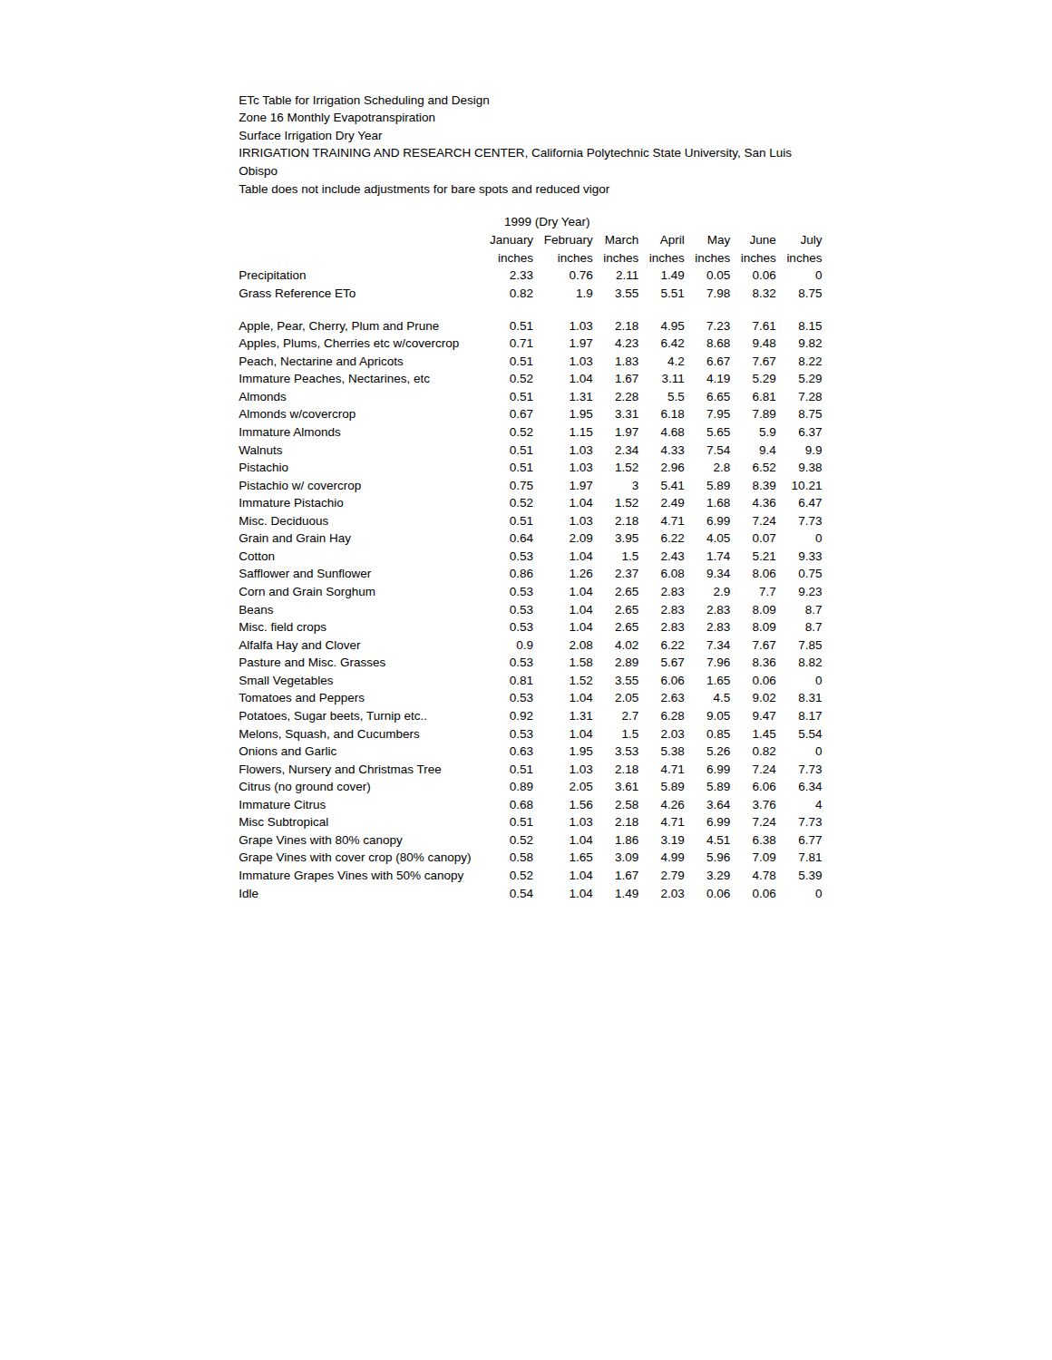ETc Table for Irrigation Scheduling and Design
Zone 16 Monthly Evapotranspiration
Surface Irrigation Dry Year
IRRIGATION TRAINING AND RESEARCH CENTER, California Polytechnic State University, San Luis Obispo
Table does not include adjustments for bare spots and reduced vigor
1999 (Dry Year)
| | January | February | March | April | May | June | July |
| --- | --- | --- | --- | --- | --- | --- | --- |
| | inches | inches | inches | inches | inches | inches | inches |
| Precipitation | 2.33 | 0.76 | 2.11 | 1.49 | 0.05 | 0.06 | 0 |
| Grass Reference ETo | 0.82 | 1.9 | 3.55 | 5.51 | 7.98 | 8.32 | 8.75 |
| Apple, Pear, Cherry, Plum and Prune | 0.51 | 1.03 | 2.18 | 4.95 | 7.23 | 7.61 | 8.15 |
| Apples, Plums, Cherries etc w/covercrop | 0.71 | 1.97 | 4.23 | 6.42 | 8.68 | 9.48 | 9.82 |
| Peach, Nectarine and Apricots | 0.51 | 1.03 | 1.83 | 4.2 | 6.67 | 7.67 | 8.22 |
| Immature Peaches, Nectarines, etc | 0.52 | 1.04 | 1.67 | 3.11 | 4.19 | 5.29 | 5.29 |
| Almonds | 0.51 | 1.31 | 2.28 | 5.5 | 6.65 | 6.81 | 7.28 |
| Almonds w/covercrop | 0.67 | 1.95 | 3.31 | 6.18 | 7.95 | 7.89 | 8.75 |
| Immature Almonds | 0.52 | 1.15 | 1.97 | 4.68 | 5.65 | 5.9 | 6.37 |
| Walnuts | 0.51 | 1.03 | 2.34 | 4.33 | 7.54 | 9.4 | 9.9 |
| Pistachio | 0.51 | 1.03 | 1.52 | 2.96 | 2.8 | 6.52 | 9.38 |
| Pistachio w/ covercrop | 0.75 | 1.97 | 3 | 5.41 | 5.89 | 8.39 | 10.21 |
| Immature Pistachio | 0.52 | 1.04 | 1.52 | 2.49 | 1.68 | 4.36 | 6.47 |
| Misc. Deciduous | 0.51 | 1.03 | 2.18 | 4.71 | 6.99 | 7.24 | 7.73 |
| Grain and Grain Hay | 0.64 | 2.09 | 3.95 | 6.22 | 4.05 | 0.07 | 0 |
| Cotton | 0.53 | 1.04 | 1.5 | 2.43 | 1.74 | 5.21 | 9.33 |
| Safflower and Sunflower | 0.86 | 1.26 | 2.37 | 6.08 | 9.34 | 8.06 | 0.75 |
| Corn and Grain Sorghum | 0.53 | 1.04 | 2.65 | 2.83 | 2.9 | 7.7 | 9.23 |
| Beans | 0.53 | 1.04 | 2.65 | 2.83 | 2.83 | 8.09 | 8.7 |
| Misc. field crops | 0.53 | 1.04 | 2.65 | 2.83 | 2.83 | 8.09 | 8.7 |
| Alfalfa Hay and Clover | 0.9 | 2.08 | 4.02 | 6.22 | 7.34 | 7.67 | 7.85 |
| Pasture and Misc. Grasses | 0.53 | 1.58 | 2.89 | 5.67 | 7.96 | 8.36 | 8.82 |
| Small Vegetables | 0.81 | 1.52 | 3.55 | 6.06 | 1.65 | 0.06 | 0 |
| Tomatoes and Peppers | 0.53 | 1.04 | 2.05 | 2.63 | 4.5 | 9.02 | 8.31 |
| Potatoes, Sugar beets, Turnip etc.. | 0.92 | 1.31 | 2.7 | 6.28 | 9.05 | 9.47 | 8.17 |
| Melons, Squash, and Cucumbers | 0.53 | 1.04 | 1.5 | 2.03 | 0.85 | 1.45 | 5.54 |
| Onions and Garlic | 0.63 | 1.95 | 3.53 | 5.38 | 5.26 | 0.82 | 0 |
| Flowers, Nursery and Christmas Tree | 0.51 | 1.03 | 2.18 | 4.71 | 6.99 | 7.24 | 7.73 |
| Citrus (no ground cover) | 0.89 | 2.05 | 3.61 | 5.89 | 5.89 | 6.06 | 6.34 |
| Immature Citrus | 0.68 | 1.56 | 2.58 | 4.26 | 3.64 | 3.76 | 4 |
| Misc Subtropical | 0.51 | 1.03 | 2.18 | 4.71 | 6.99 | 7.24 | 7.73 |
| Grape Vines with 80% canopy | 0.52 | 1.04 | 1.86 | 3.19 | 4.51 | 6.38 | 6.77 |
| Grape Vines with cover crop (80% canopy) | 0.58 | 1.65 | 3.09 | 4.99 | 5.96 | 7.09 | 7.81 |
| Immature Grapes Vines with 50% canopy | 0.52 | 1.04 | 1.67 | 2.79 | 3.29 | 4.78 | 5.39 |
| Idle | 0.54 | 1.04 | 1.49 | 2.03 | 0.06 | 0.06 | 0 |